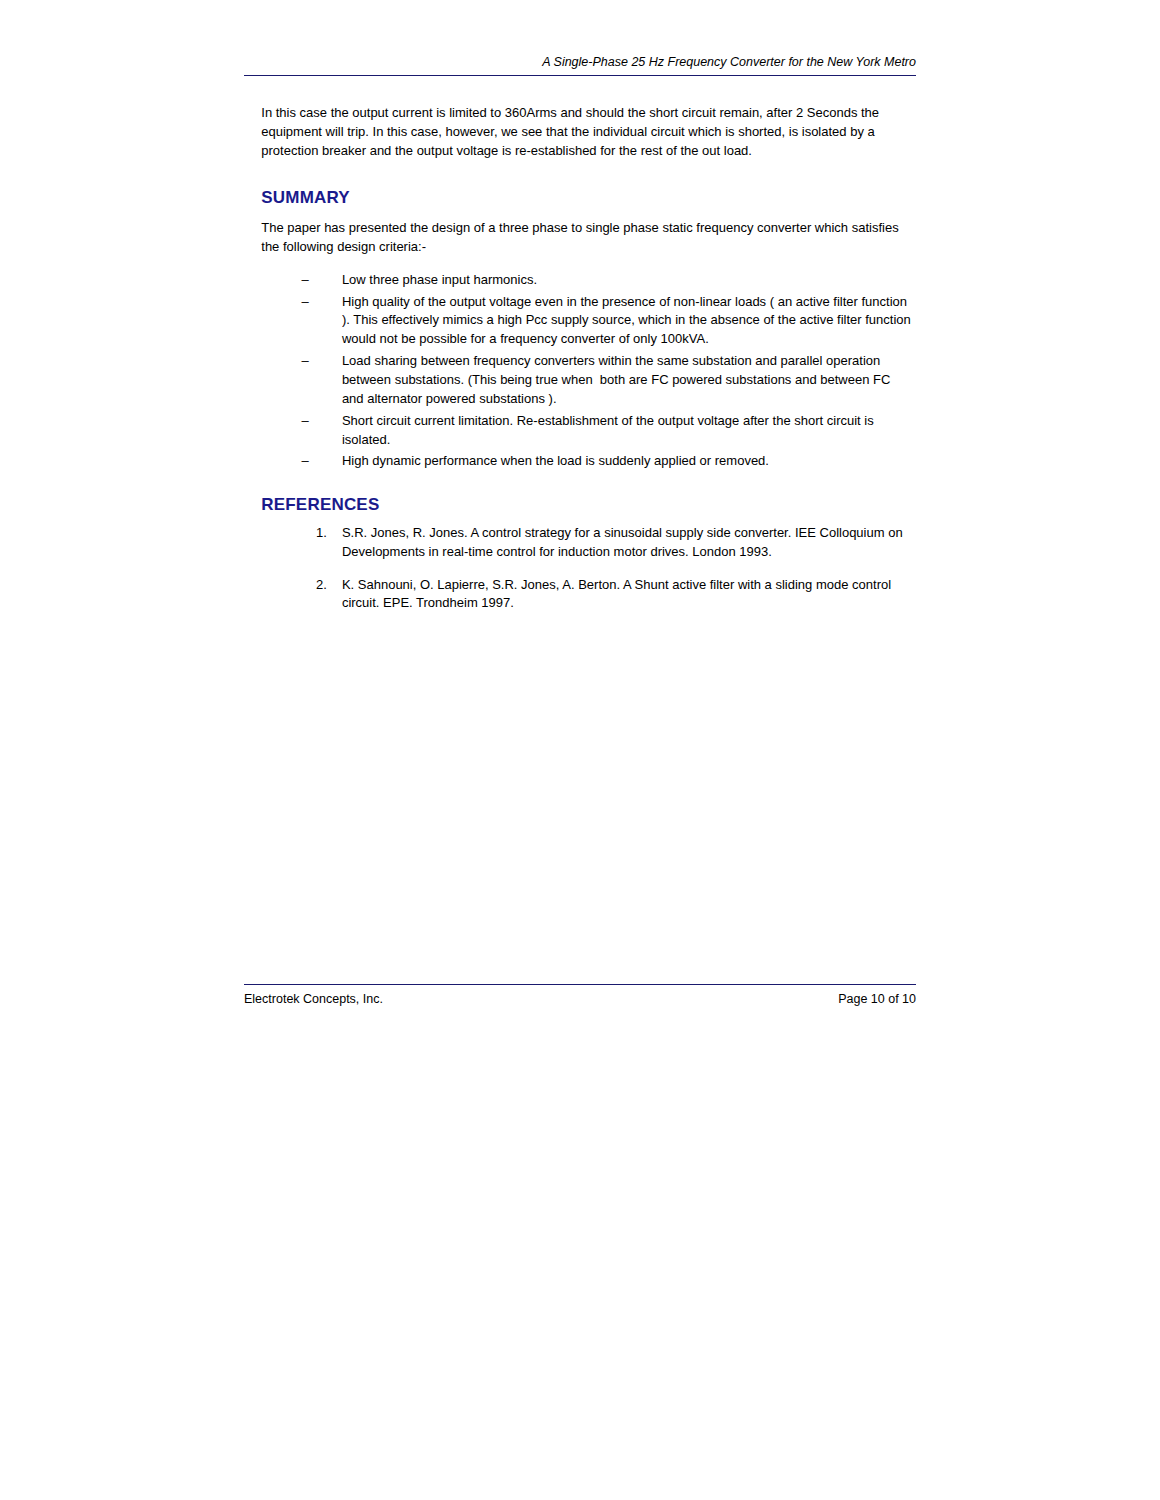A Single-Phase 25 Hz Frequency Converter for the New York Metro
In this case the output current is limited to 360Arms and should the short circuit remain, after 2 Seconds the equipment will trip. In this case, however, we see that the individual circuit which is shorted, is isolated by a protection breaker and the output voltage is re-established for the rest of the out load.
SUMMARY
The paper has presented the design of a three phase to single phase static frequency converter which satisfies the following design criteria:-
Low three phase input harmonics.
High quality of the output voltage even in the presence of non-linear loads ( an active filter function ). This effectively mimics a high Pcc supply source, which in the absence of the active filter function would not be possible for a frequency converter of only 100kVA.
Load sharing between frequency converters within the same substation and parallel operation between substations. (This being true when both are FC powered substations and between FC and alternator powered substations ).
Short circuit current limitation. Re-establishment of the output voltage after the short circuit is isolated.
High dynamic performance when the load is suddenly applied or removed.
REFERENCES
S.R. Jones, R. Jones. A control strategy for a sinusoidal supply side converter. IEE Colloquium on Developments in real-time control for induction motor drives. London 1993.
K. Sahnouni, O. Lapierre, S.R. Jones, A. Berton. A Shunt active filter with a sliding mode control circuit. EPE. Trondheim 1997.
Electrotek Concepts, Inc. Page 10 of 10